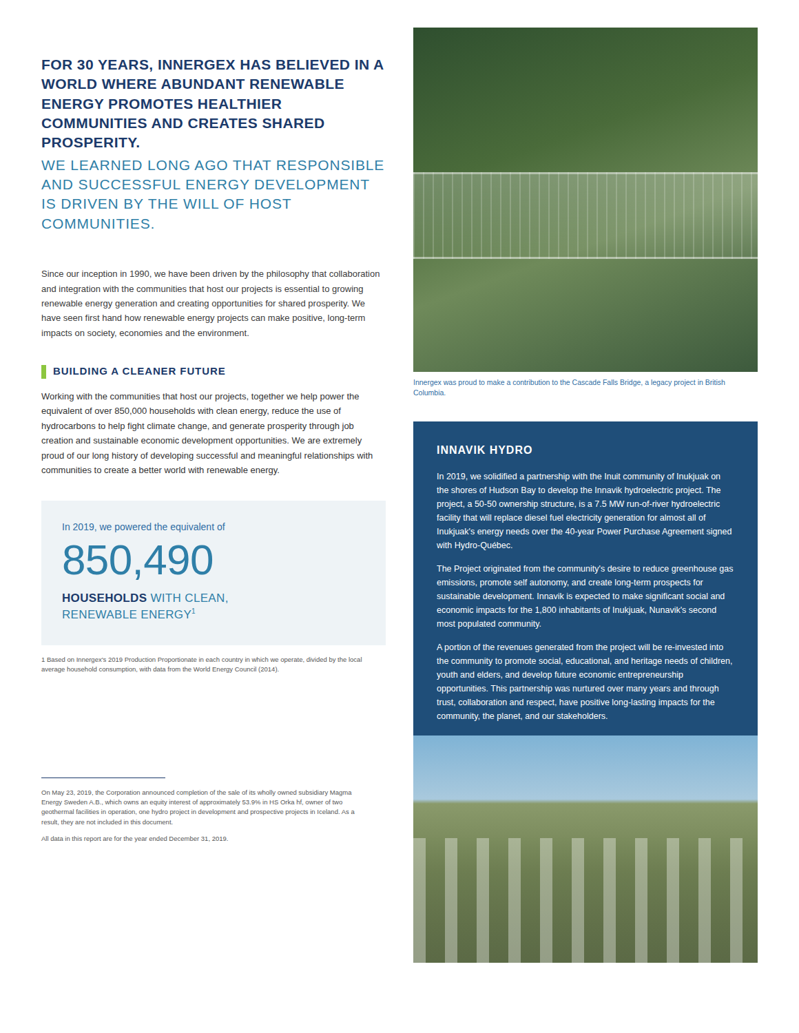For 30 years, Innergex has believed in a world where abundant renewable energy promotes healthier communities and creates shared prosperity. We learned long ago that responsible and successful energy development is driven by the will of host communities.
Since our inception in 1990, we have been driven by the philosophy that collaboration and integration with the communities that host our projects is essential to growing renewable energy generation and creating opportunities for shared prosperity. We have seen first hand how renewable energy projects can make positive, long-term impacts on society, economies and the environment.
Building a Cleaner Future
Working with the communities that host our projects, together we help power the equivalent of over 850,000 households with clean energy, reduce the use of hydrocarbons to help fight climate change, and generate prosperity through job creation and sustainable economic development opportunities. We are extremely proud of our long history of developing successful and meaningful relationships with communities to create a better world with renewable energy.
In 2019, we powered the equivalent of
850,490
HOUSEHOLDS WITH CLEAN,
RENEWABLE ENERGY1
1 Based on Innergex's 2019 Production Proportionate in each country in which we operate, divided by the local average household consumption, with data from the World Energy Council (2014).
On May 23, 2019, the Corporation announced completion of the sale of its wholly owned subsidiary Magma Energy Sweden A.B., which owns an equity interest of approximately 53.9% in HS Orka hf, owner of two geothermal facilities in operation, one hydro project in development and prospective projects in Iceland. As a result, they are not included in this document.
All data in this report are for the year ended December 31, 2019.
Innergex was proud to make a contribution to the Cascade Falls Bridge, a legacy project in British Columbia.
Innavik Hydro
In 2019, we solidified a partnership with the Inuit community of Inukjuak on the shores of Hudson Bay to develop the Innavik hydroelectric project. The project, a 50-50 ownership structure, is a 7.5 MW run-of-river hydroelectric facility that will replace diesel fuel electricity generation for almost all of Inukjuak's energy needs over the 40-year Power Purchase Agreement signed with Hydro-Québec.
The Project originated from the community's desire to reduce greenhouse gas emissions, promote self autonomy, and create long-term prospects for sustainable development. Innavik is expected to make significant social and economic impacts for the 1,800 inhabitants of Inukjuak, Nunavik's second most populated community.
A portion of the revenues generated from the project will be re-invested into the community to promote social, educational, and heritage needs of children, youth and elders, and develop future economic entrepreneurship opportunities. This partnership was nurtured over many years and through trust, collaboration and respect, have positive long-lasting impacts for the community, the planet, and our stakeholders.